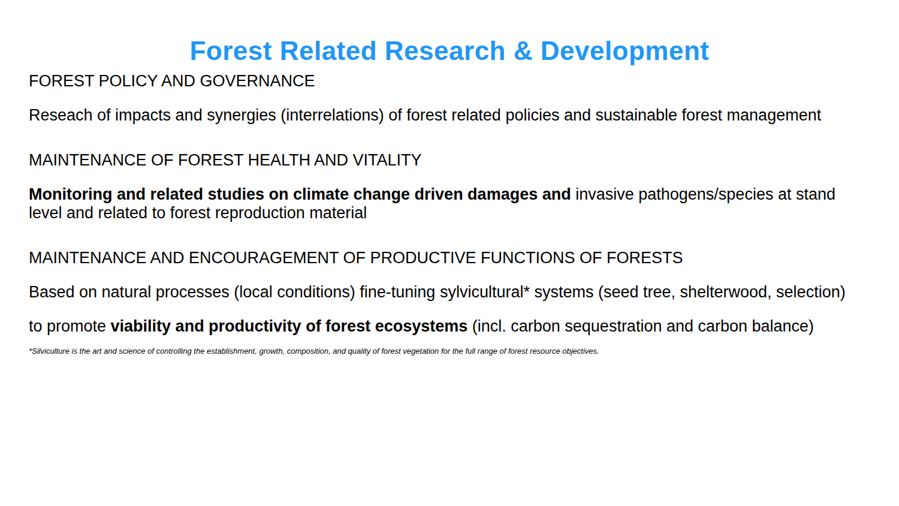Forest Related Research & Development
FOREST POLICY AND GOVERNANCE
Reseach of impacts and synergies (interrelations) of forest related policies and sustainable forest management
MAINTENANCE OF FOREST HEALTH AND VITALITY
Monitoring and related studies on climate change driven damages and invasive pathogens/species at stand level and related to forest reproduction material
MAINTENANCE AND ENCOURAGEMENT OF PRODUCTIVE FUNCTIONS OF FORESTS
Based on natural processes (local conditions) fine-tuning sylvicultural* systems (seed tree, shelterwood, selection)
to promote viability and productivity of forest ecosystems (incl. carbon sequestration and carbon balance)
*Silviculture is the art and science of controlling the establishment, growth, composition, and quality of forest vegetation for the full range of forest resource objectives.